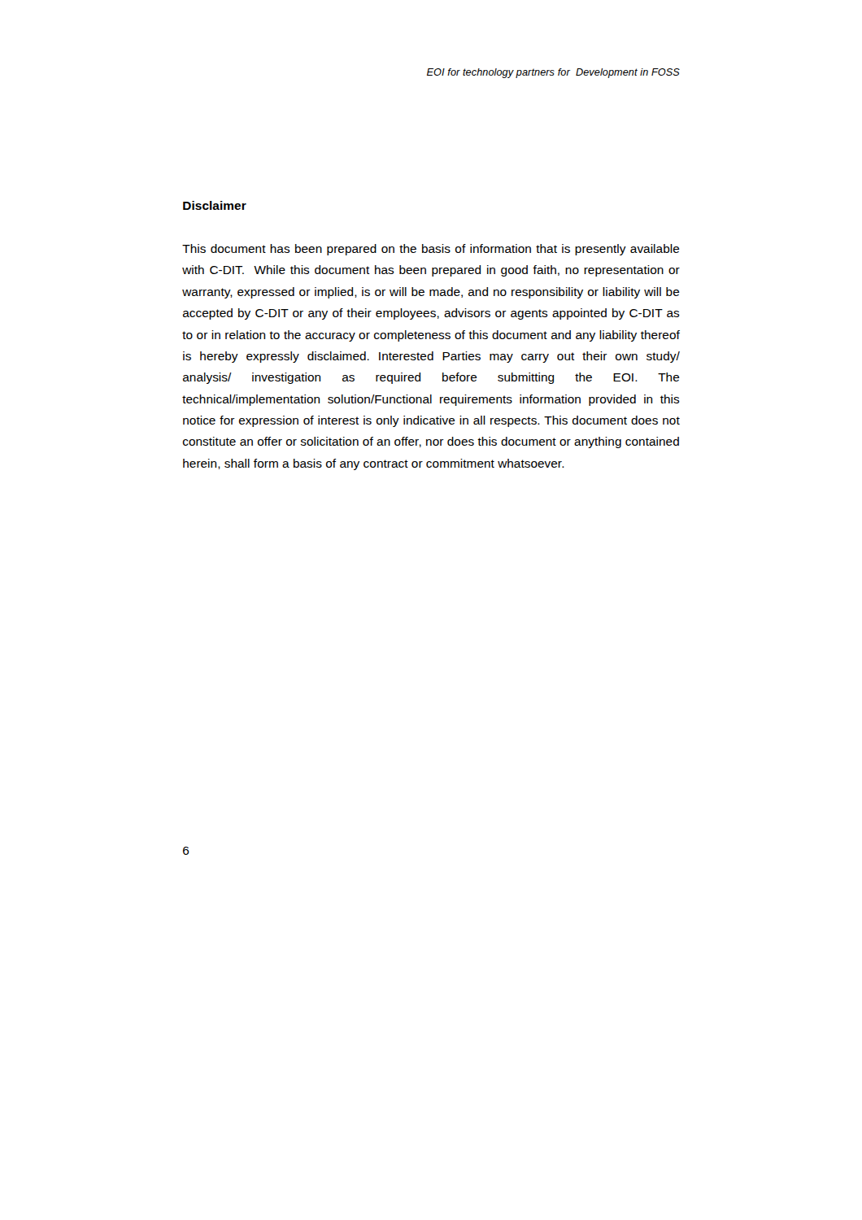EOI for technology partners for Development in FOSS
Disclaimer
This document has been prepared on the basis of information that is presently available with C-DIT. While this document has been prepared in good faith, no representation or warranty, expressed or implied, is or will be made, and no responsibility or liability will be accepted by C-DIT or any of their employees, advisors or agents appointed by C-DIT as to or in relation to the accuracy or completeness of this document and any liability thereof is hereby expressly disclaimed. Interested Parties may carry out their own study/ analysis/ investigation as required before submitting the EOI. The technical/implementation solution/Functional requirements information provided in this notice for expression of interest is only indicative in all respects. This document does not constitute an offer or solicitation of an offer, nor does this document or anything contained herein, shall form a basis of any contract or commitment whatsoever.
6